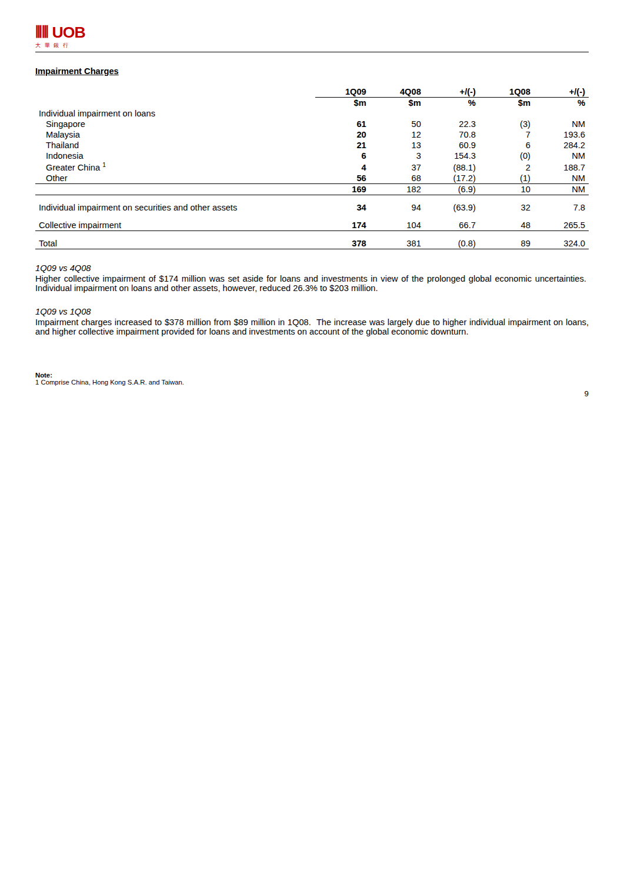⦀⦀ UOB
大 華 銀 行
Impairment Charges
| | 1Q09 | 4Q08 | +/(-) | 1Q08 | +/(-) |
| | $m | $m | % | $m | % |
| Individual impairment on loans | | | | | |
| Singapore | 61 | 50 | 22.3 | (3) | NM |
| Malaysia | 20 | 12 | 70.8 | 7 | 193.6 |
| Thailand | 21 | 13 | 60.9 | 6 | 284.2 |
| Indonesia | 6 | 3 | 154.3 | (0) | NM |
| Greater China 1 | 4 | 37 | (88.1) | 2 | 188.7 |
| Other | 56 | 68 | (17.2) | (1) | NM |
| | 169 | 182 | (6.9) | 10 | NM |
| Individual impairment on securities and other assets | 34 | 94 | (63.9) | 32 | 7.8 |
| Collective impairment | 174 | 104 | 66.7 | 48 | 265.5 |
| Total | 378 | 381 | (0.8) | 89 | 324.0 |
1Q09 vs 4Q08
Higher collective impairment of $174 million was set aside for loans and investments in view of the prolonged global economic uncertainties. Individual impairment on loans and other assets, however, reduced 26.3% to $203 million.
1Q09 vs 1Q08
Impairment charges increased to $378 million from $89 million in 1Q08. The increase was largely due to higher individual impairment on loans, and higher collective impairment provided for loans and investments on account of the global economic downturn.
Note:
1 Comprise China, Hong Kong S.A.R. and Taiwan.
9